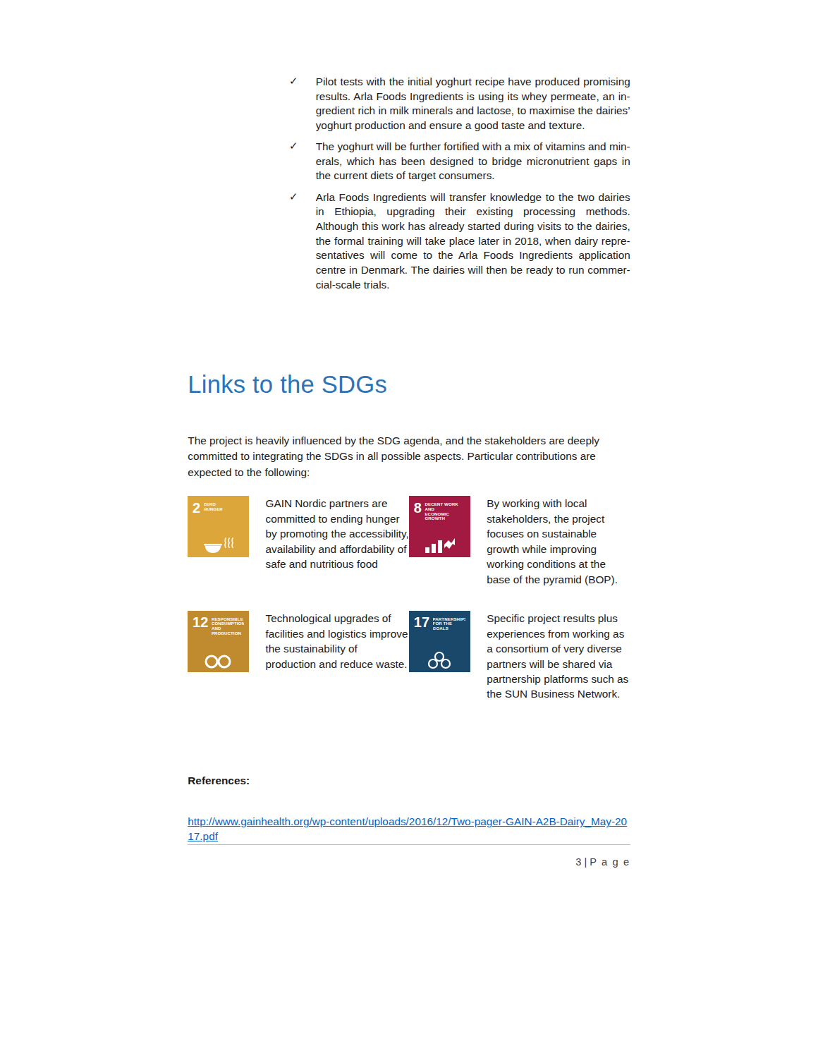Pilot tests with the initial yoghurt recipe have produced promising results. Arla Foods Ingredients is using its whey permeate, an ingredient rich in milk minerals and lactose, to maximise the dairies’ yoghurt production and ensure a good taste and texture.
The yoghurt will be further fortified with a mix of vitamins and minerals, which has been designed to bridge micronutrient gaps in the current diets of target consumers.
Arla Foods Ingredients will transfer knowledge to the two dairies in Ethiopia, upgrading their existing processing methods. Although this work has already started during visits to the dairies, the formal training will take place later in 2018, when dairy representatives will come to the Arla Foods Ingredients application centre in Denmark. The dairies will then be ready to run commercial-scale trials.
Links to the SDGs
The project is heavily influenced by the SDG agenda, and the stakeholders are deeply committed to integrating the SDGs in all possible aspects. Particular contributions are expected to the following:
| 2 Zero Hunger | GAIN Nordic partners are committed to ending hunger by promoting the accessibility, availability and affordability of safe and nutritious food | 8 Decent work and economic growth | By working with local stakeholders, the project focuses on sustainable growth while improving working conditions at the base of the pyramid (BOP). |
| 12 Responsible consumption and production | Technological upgrades of facilities and logistics improve the sustainability of production and reduce waste. | 17 Partnerships for the goals | Specific project results plus experiences from working as a consortium of very diverse partners will be shared via partnership platforms such as the SUN Business Network. |
References:
http://www.gainhealth.org/wp-content/uploads/2016/12/Two-pager-GAIN-A2B-Dairy_May-2017.pdf
3 | P a g e